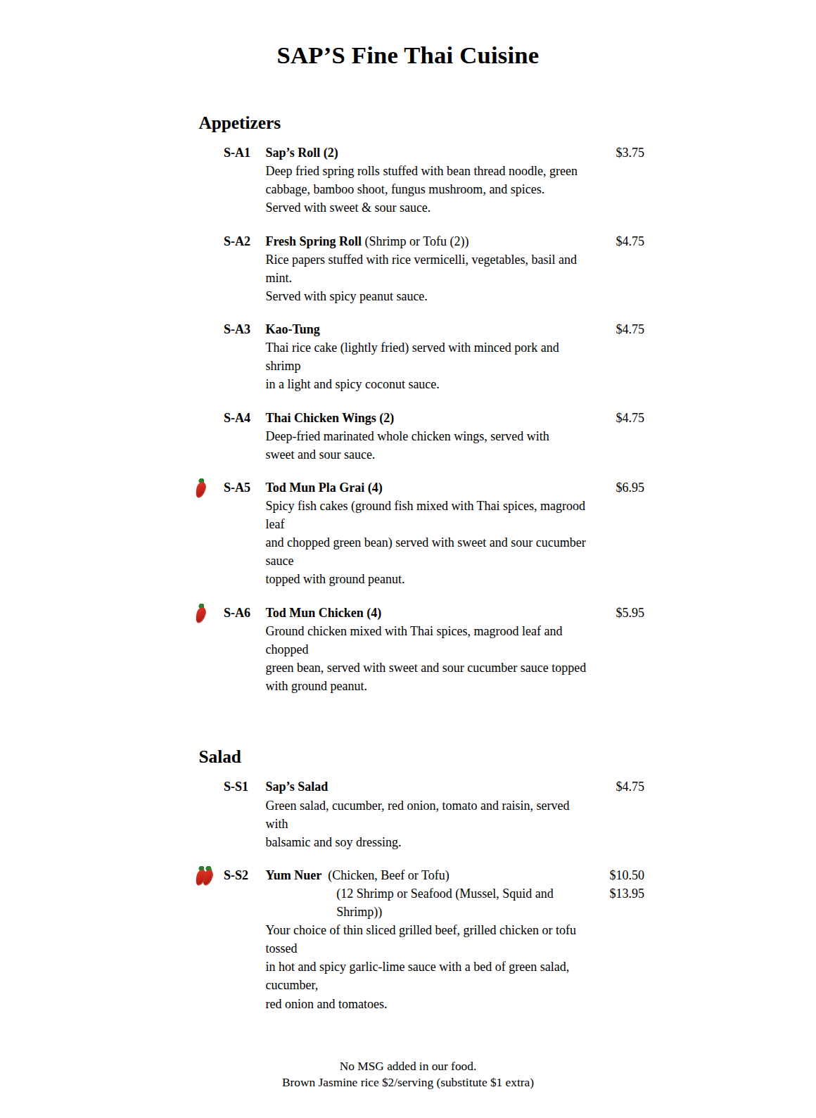SAP’S Fine Thai Cuisine
Appetizers
| | S-A1 | Sap’s Roll (2) Deep fried spring rolls stuffed with bean thread noodle, green cabbage, bamboo shoot, fungus mushroom, and spices. Served with sweet & sour sauce. | $3.75 |
| | S-A2 | Fresh Spring Roll (Shrimp or Tofu (2)) Rice papers stuffed with rice vermicelli, vegetables, basil and mint. Served with spicy peanut sauce. | $4.75 |
| | S-A3 | Kao-Tung Thai rice cake (lightly fried) served with minced pork and shrimp in a light and spicy coconut sauce. | $4.75 |
| | S-A4 | Thai Chicken Wings (2) Deep-fried marinated whole chicken wings, served with sweet and sour sauce. | $4.75 |
| | S-A5 | Tod Mun Pla Grai (4) Spicy fish cakes (ground fish mixed with Thai spices, magrood leaf and chopped green bean) served with sweet and sour cucumber sauce topped with ground peanut. | $6.95 |
| | S-A6 | Tod Mun Chicken (4) Ground chicken mixed with Thai spices, magrood leaf and chopped green bean, served with sweet and sour cucumber sauce topped with ground peanut. | $5.95 |
Salad
| | S-S1 | Sap’s Salad Green salad, cucumber, red onion, tomato and raisin, served with balsamic and soy dressing. | $4.75 |
| | S-S2 | Yum Nuer (Chicken, Beef or Tofu) (12 Shrimp or Seafood (Mussel, Squid and Shrimp)) Your choice of thin sliced grilled beef, grilled chicken or tofu tossed in hot and spicy garlic-lime sauce with a bed of green salad, cucumber, red onion and tomatoes. | $10.50 $13.95 |
No MSG added in our food.
Brown Jasmine rice $2/serving (substitute $1 extra)